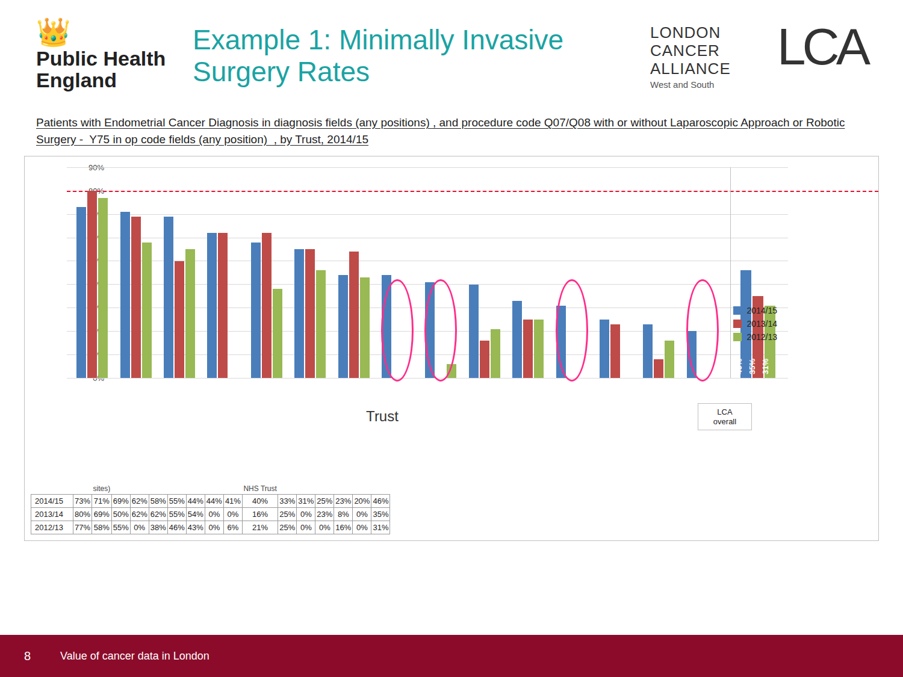👑
Public Health
England
Example 1: Minimally Invasive
Surgery Rates
LONDON CANCER ALLIANCE
West and South
LCA
Patients with Endometrial Cancer Diagnosis in diagnosis fields (any positions) , and procedure code Q07/Q08 with or without Laparoscopic Approach or Robotic Surgery - Y75 in op code fields (any position) , by Trust, 2014/15
90%
80%
70%
60%
50%
40%
30%
20%
10%
0%
8: 44 / 0 / 0 (circled)
9: 41 / 0 / 6 (circled)
46% 35% 31%
2014/15
2013/14
2012/13
Trust
LCA
overall
| | | sites) | | | | | | | | NHS Trust | | | | | | |
| 2014/15 | 73% | 71% | 69% | 62% | 58% | 55% | 44% | 44% | 41% | 40% | 33% | 31% | 25% | 23% | 20% | 46% |
| 2013/14 | 80% | 69% | 50% | 62% | 62% | 55% | 54% | 0% | 0% | 16% | 25% | 0% | 23% | 8% | 0% | 35% |
| 2012/13 | 77% | 58% | 55% | 0% | 38% | 46% | 43% | 0% | 6% | 21% | 25% | 0% | 0% | 16% | 0% | 31% |
8 Value of cancer data in London